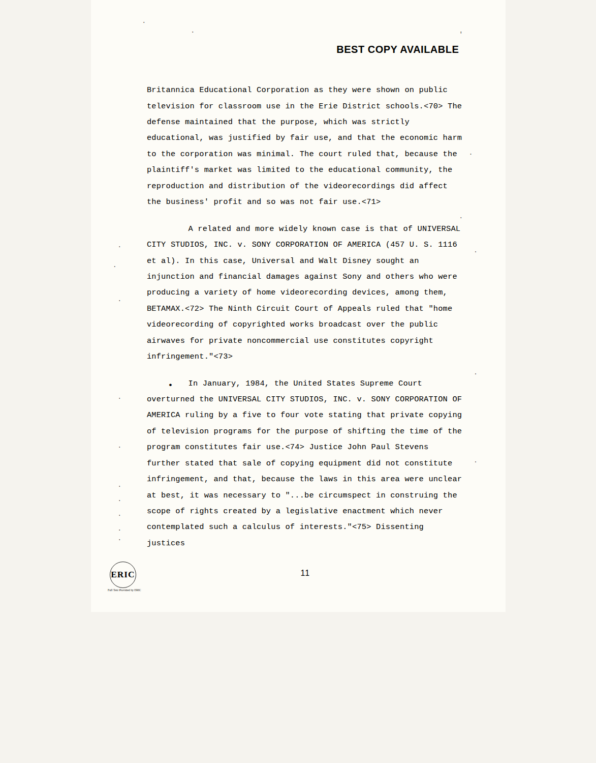. . ' . . . . . . . . . . . . . . .
BEST COPY AVAILABLE
Britannica Educational Corporation as they were shown on public television for classroom use in the Erie District schools.<70> The defense maintained that the purpose, which was strictly educational, was justified by fair use, and that the economic harm to the corporation was minimal. The court ruled that, because the plaintiff's market was limited to the educational community, the reproduction and distribution of the videorecordings did affect the business' profit and so was not fair use.<71>
A related and more widely known case is that of UNIVERSAL CITY STUDIOS, INC. v. SONY CORPORATION OF AMERICA (457 U. S. 1116 et al). In this case, Universal and Walt Disney sought an injunction and financial damages against Sony and others who were producing a variety of home videorecording devices, among them, BETAMAX.<72> The Ninth Circuit Court of Appeals ruled that "home videorecording of copyrighted works broadcast over the public airwaves for private noncommercial use constitutes copyright infringement."<73>
•In January, 1984, the United States Supreme Court overturned the UNIVERSAL CITY STUDIOS, INC. v. SONY CORPORATION OF AMERICA ruling by a five to four vote stating that private copying of television programs for the purpose of shifting the time of the program constitutes fair use.<74> Justice John Paul Stevens further stated that sale of copying equipment did not constitute infringement, and that, because the laws in this area were unclear at best, it was necessary to "...be circumspect in construing the scope of rights created by a legislative enactment which never contemplated such a calculus of interests."<75> Dissenting justices
11
ERIC Full Text Provided by ERIC